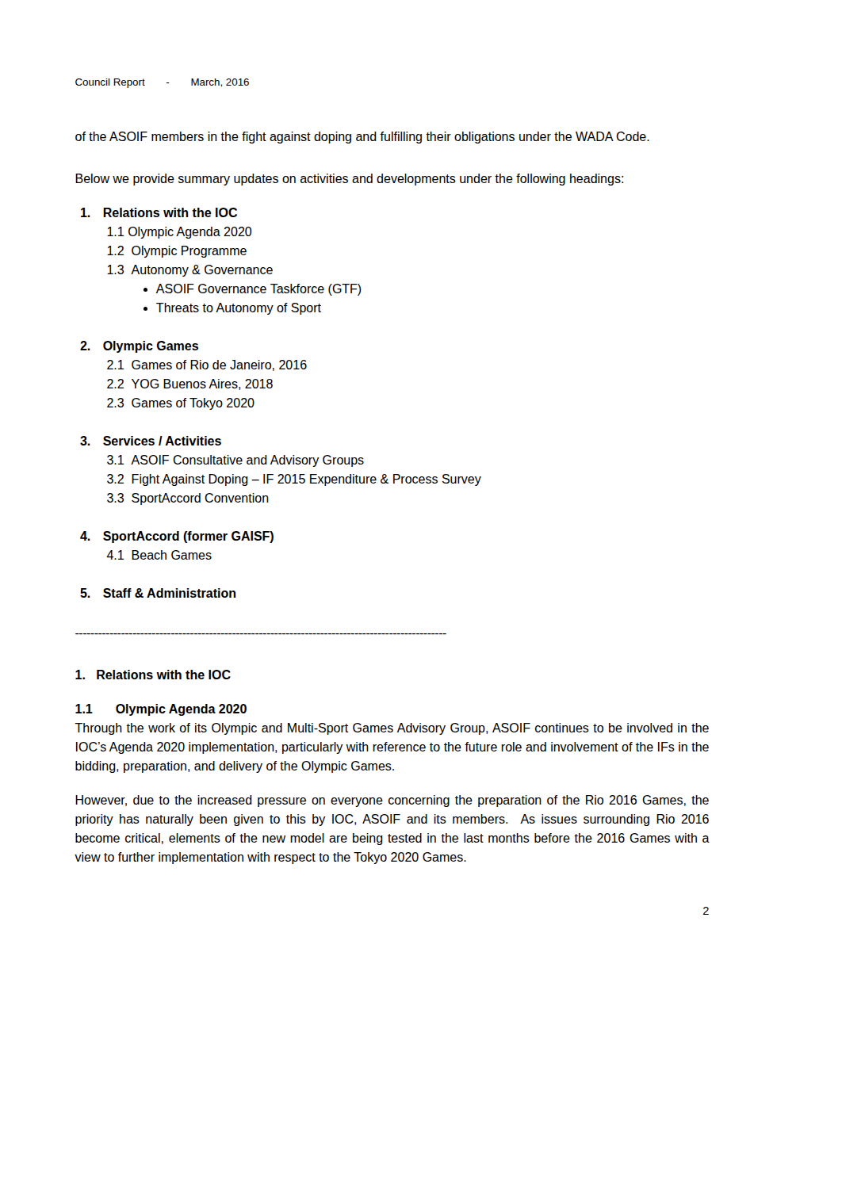Council Report - March, 2016
of the ASOIF members in the fight against doping and fulfilling their obligations under the WADA Code.
Below we provide summary updates on activities and developments under the following headings:
Relations with the IOC
1.1 Olympic Agenda 2020
1.2 Olympic Programme
1.3 Autonomy & Governance
ASOIF Governance Taskforce (GTF)
Threats to Autonomy of Sport
Olympic Games
2.1 Games of Rio de Janeiro, 2016
2.2 YOG Buenos Aires, 2018
2.3 Games of Tokyo 2020
Services / Activities
3.1 ASOIF Consultative and Advisory Groups
3.2 Fight Against Doping – IF 2015 Expenditure & Process Survey
3.3 SportAccord Convention
SportAccord (former GAISF)
4.1 Beach Games
Staff & Administration
-------------------------------------------------------------------------------------------------
1. Relations with the IOC
1.1 Olympic Agenda 2020
Through the work of its Olympic and Multi-Sport Games Advisory Group, ASOIF continues to be involved in the IOC’s Agenda 2020 implementation, particularly with reference to the future role and involvement of the IFs in the bidding, preparation, and delivery of the Olympic Games.
However, due to the increased pressure on everyone concerning the preparation of the Rio 2016 Games, the priority has naturally been given to this by IOC, ASOIF and its members. As issues surrounding Rio 2016 become critical, elements of the new model are being tested in the last months before the 2016 Games with a view to further implementation with respect to the Tokyo 2020 Games.
2